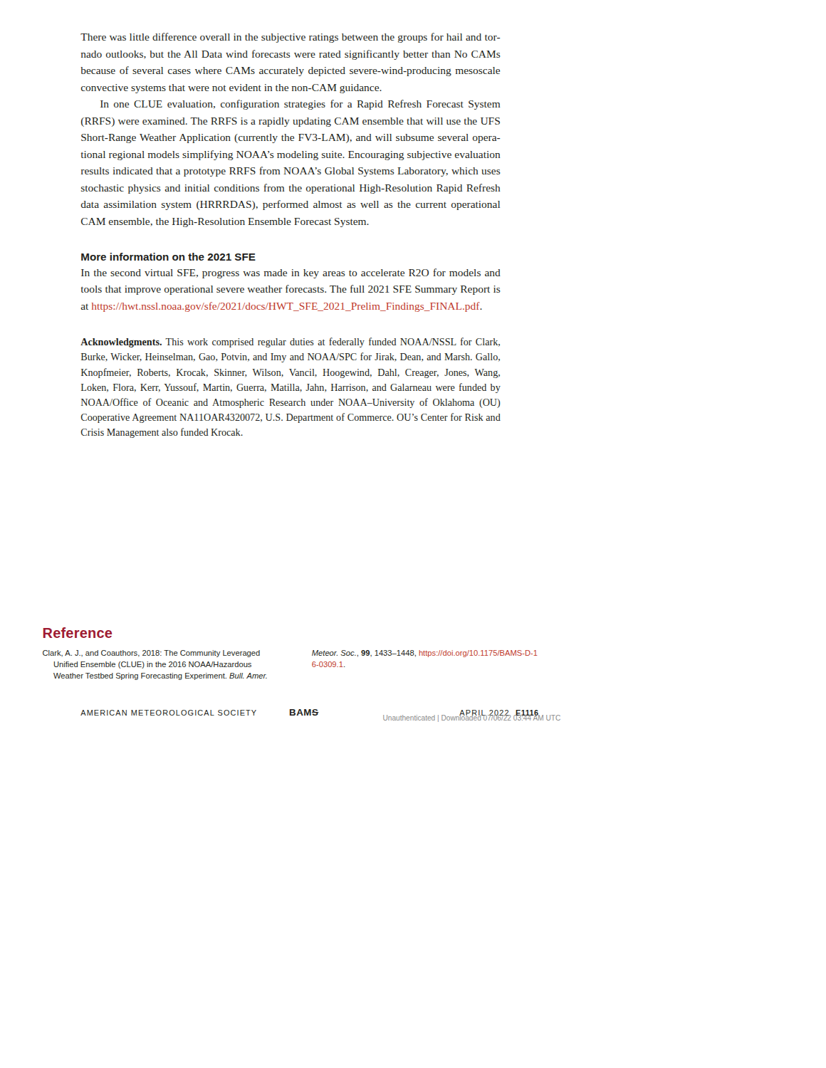There was little difference overall in the subjective ratings between the groups for hail and tornado outlooks, but the All Data wind forecasts were rated significantly better than No CAMs because of several cases where CAMs accurately depicted severe-wind-producing mesoscale convective systems that were not evident in the non-CAM guidance.
In one CLUE evaluation, configuration strategies for a Rapid Refresh Forecast System (RRFS) were examined. The RRFS is a rapidly updating CAM ensemble that will use the UFS Short-Range Weather Application (currently the FV3-LAM), and will subsume several operational regional models simplifying NOAA’s modeling suite. Encouraging subjective evaluation results indicated that a prototype RRFS from NOAA’s Global Systems Laboratory, which uses stochastic physics and initial conditions from the operational High-Resolution Rapid Refresh data assimilation system (HRRRDAS), performed almost as well as the current operational CAM ensemble, the High-Resolution Ensemble Forecast System.
More information on the 2021 SFE
In the second virtual SFE, progress was made in key areas to accelerate R2O for models and tools that improve operational severe weather forecasts. The full 2021 SFE Summary Report is at https://hwt.nssl.noaa.gov/sfe/2021/docs/HWT_SFE_2021_Prelim_Findings_FINAL.pdf.
Acknowledgments. This work comprised regular duties at federally funded NOAA/NSSL for Clark, Burke, Wicker, Heinselman, Gao, Potvin, and Imy and NOAA/SPC for Jirak, Dean, and Marsh. Gallo, Knopfmeier, Roberts, Krocak, Skinner, Wilson, Vancil, Hoogewind, Dahl, Creager, Jones, Wang, Loken, Flora, Kerr, Yussouf, Martin, Guerra, Matilla, Jahn, Harrison, and Galarneau were funded by NOAA/Office of Oceanic and Atmospheric Research under NOAA–University of Oklahoma (OU) Cooperative Agreement NA11OAR4320072, U.S. Department of Commerce. OU’s Center for Risk and Crisis Management also funded Krocak.
Reference
Clark, A. J., and Coauthors, 2018: The Community Leveraged Unified Ensemble (CLUE) in the 2016 NOAA/Hazardous Weather Testbed Spring Forecasting Experiment. Bull. Amer. Meteor. Soc., 99, 1433–1448, https://doi.org/10.1175/BAMS-D-16-0309.1.
AMERICAN METEOROLOGICAL SOCIETY
BAMS
APRIL 2022 E1116
Unauthenticated | Downloaded 07/06/22 03:44 AM UTC